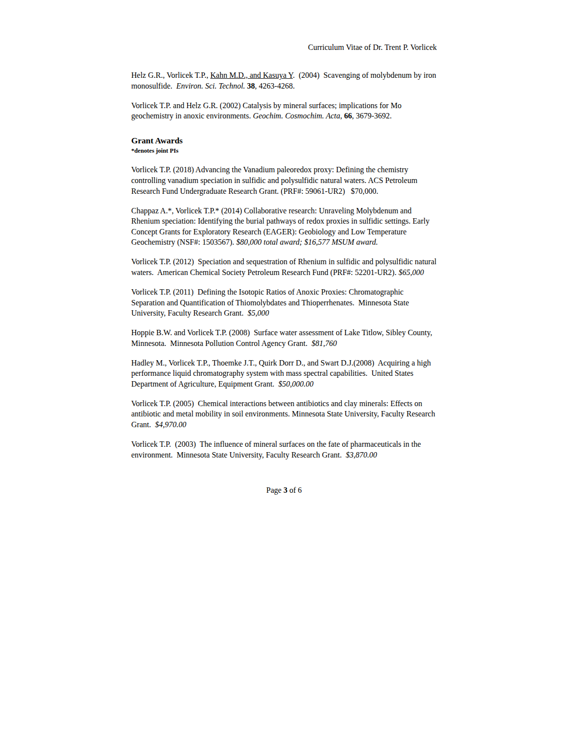Curriculum Vitae of Dr. Trent P. Vorlicek
Helz G.R., Vorlicek T.P., Kahn M.D., and Kasuya Y. (2004) Scavenging of molybdenum by iron monosulfide. Environ. Sci. Technol. 38, 4263-4268.
Vorlicek T.P. and Helz G.R. (2002) Catalysis by mineral surfaces; implications for Mo geochemistry in anoxic environments. Geochim. Cosmochim. Acta, 66, 3679-3692.
Grant Awards
*denotes joint PIs
Vorlicek T.P. (2018) Advancing the Vanadium paleoredox proxy: Defining the chemistry controlling vanadium speciation in sulfidic and polysulfidic natural waters. ACS Petroleum Research Fund Undergraduate Research Grant. (PRF#: 59061-UR2) $70,000.
Chappaz A.*, Vorlicek T.P.* (2014) Collaborative research: Unraveling Molybdenum and Rhenium speciation: Identifying the burial pathways of redox proxies in sulfidic settings. Early Concept Grants for Exploratory Research (EAGER): Geobiology and Low Temperature Geochemistry (NSF#: 1503567). $80,000 total award; $16,577 MSUM award.
Vorlicek T.P. (2012) Speciation and sequestration of Rhenium in sulfidic and polysulfidic natural waters. American Chemical Society Petroleum Research Fund (PRF#: 52201-UR2). $65,000
Vorlicek T.P. (2011) Defining the Isotopic Ratios of Anoxic Proxies: Chromatographic Separation and Quantification of Thiomolybdates and Thioperrhenates. Minnesota State University, Faculty Research Grant. $5,000
Hoppie B.W. and Vorlicek T.P. (2008) Surface water assessment of Lake Titlow, Sibley County, Minnesota. Minnesota Pollution Control Agency Grant. $81,760
Hadley M., Vorlicek T.P., Thoemke J.T., Quirk Dorr D., and Swart D.J.(2008) Acquiring a high performance liquid chromatography system with mass spectral capabilities. United States Department of Agriculture, Equipment Grant. $50,000.00
Vorlicek T.P. (2005) Chemical interactions between antibiotics and clay minerals: Effects on antibiotic and metal mobility in soil environments. Minnesota State University, Faculty Research Grant. $4,970.00
Vorlicek T.P. (2003) The influence of mineral surfaces on the fate of pharmaceuticals in the environment. Minnesota State University, Faculty Research Grant. $3,870.00
Page 3 of 6